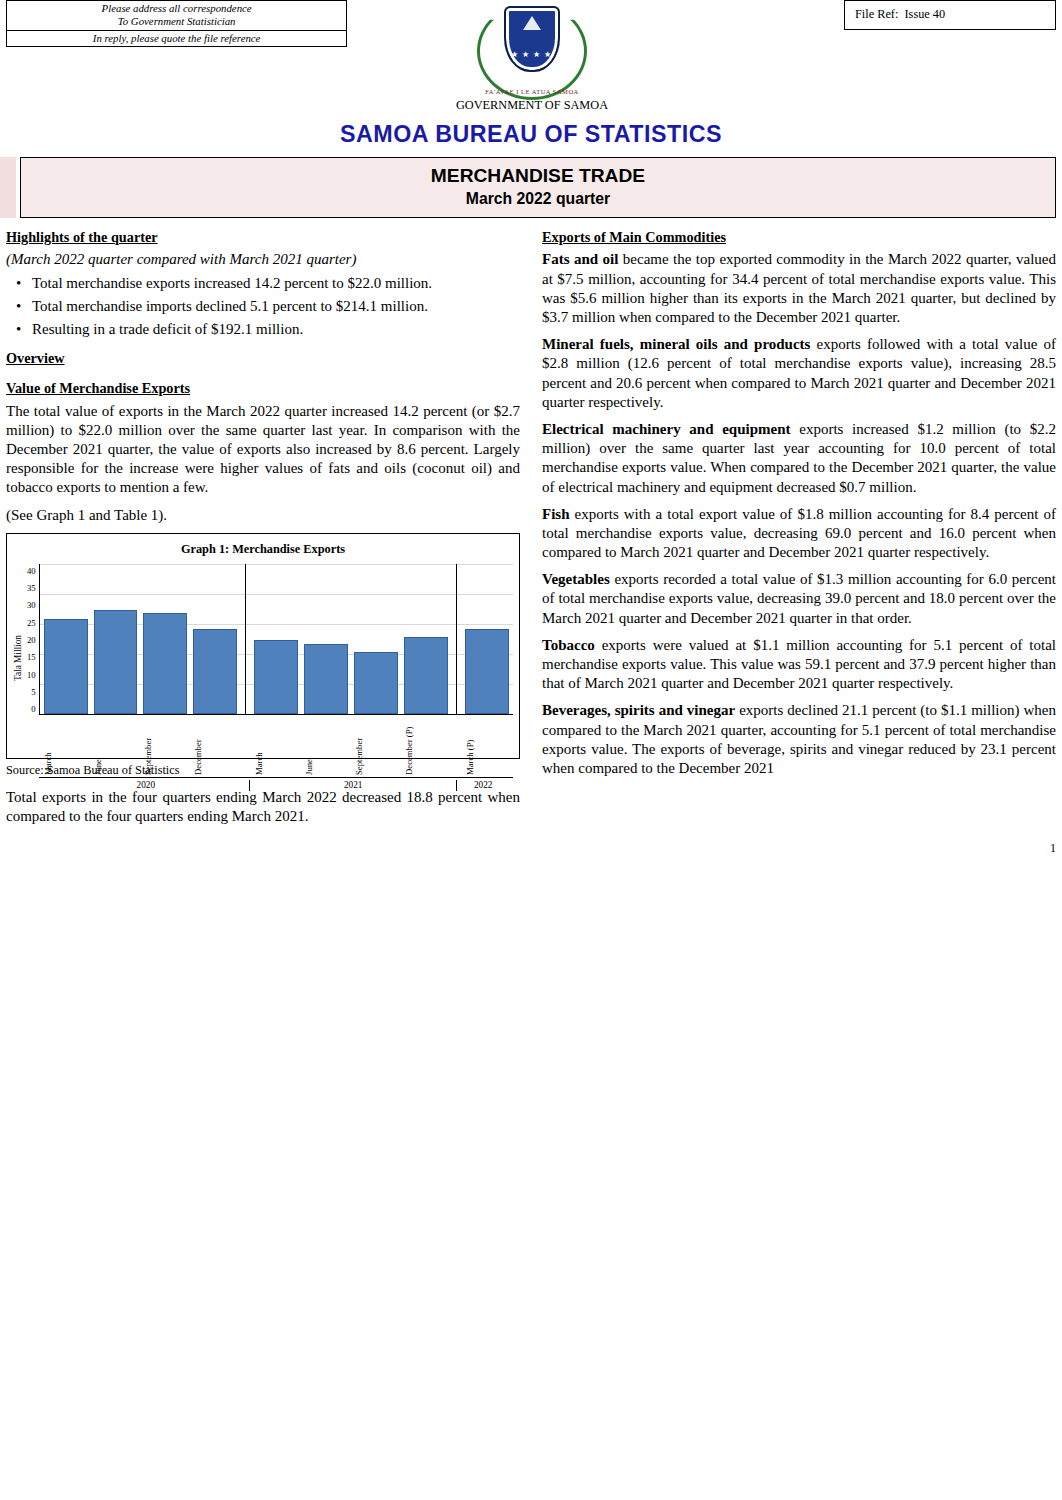Please address all correspondence
To Government Statistician
In reply, please quote the file reference
FA'AVAE I LE ATUA SAMOA
GOVERNMENT OF SAMOA
File Ref: Issue 40
SAMOA BUREAU OF STATISTICS
MERCHANDISE TRADE
March 2022 quarter
Highlights of the quarter
(March 2022 quarter compared with March 2021 quarter)
Total merchandise exports increased 14.2 percent to $22.0 million.
Total merchandise imports declined 5.1 percent to $214.1 million.
Resulting in a trade deficit of $192.1 million.
Overview
Value of Merchandise Exports
The total value of exports in the March 2022 quarter increased 14.2 percent (or $2.7 million) to $22.0 million over the same quarter last year. In comparison with the December 2021 quarter, the value of exports also increased by 8.6 percent. Largely responsible for the increase were higher values of fats and oils (coconut oil) and tobacco exports to mention a few.
(See Graph 1 and Table 1).
Graph 1: Merchandise Exports
Tala Million
40
35
30
25
20
15
10
5
0
March
June
September
December
March
June
September
December (P)
March (P)
2020
2021
2022
Source: Samoa Bureau of Statistics
Total exports in the four quarters ending March 2022 decreased 18.8 percent when compared to the four quarters ending March 2021.
Exports of Main Commodities
Fats and oil became the top exported commodity in the March 2022 quarter, valued at $7.5 million, accounting for 34.4 percent of total merchandise exports value. This was $5.6 million higher than its exports in the March 2021 quarter, but declined by $3.7 million when compared to the December 2021 quarter.
Mineral fuels, mineral oils and products exports followed with a total value of $2.8 million (12.6 percent of total merchandise exports value), increasing 28.5 percent and 20.6 percent when compared to March 2021 quarter and December 2021 quarter respectively.
Electrical machinery and equipment exports increased $1.2 million (to $2.2 million) over the same quarter last year accounting for 10.0 percent of total merchandise exports value. When compared to the December 2021 quarter, the value of electrical machinery and equipment decreased $0.7 million.
Fish exports with a total export value of $1.8 million accounting for 8.4 percent of total merchandise exports value, decreasing 69.0 percent and 16.0 percent when compared to March 2021 quarter and December 2021 quarter respectively.
Vegetables exports recorded a total value of $1.3 million accounting for 6.0 percent of total merchandise exports value, decreasing 39.0 percent and 18.0 percent over the March 2021 quarter and December 2021 quarter in that order.
Tobacco exports were valued at $1.1 million accounting for 5.1 percent of total merchandise exports value. This value was 59.1 percent and 37.9 percent higher than that of March 2021 quarter and December 2021 quarter respectively.
Beverages, spirits and vinegar exports declined 21.1 percent (to $1.1 million) when compared to the March 2021 quarter, accounting for 5.1 percent of total merchandise exports value. The exports of beverage, spirits and vinegar reduced by 23.1 percent when compared to the December 2021
1